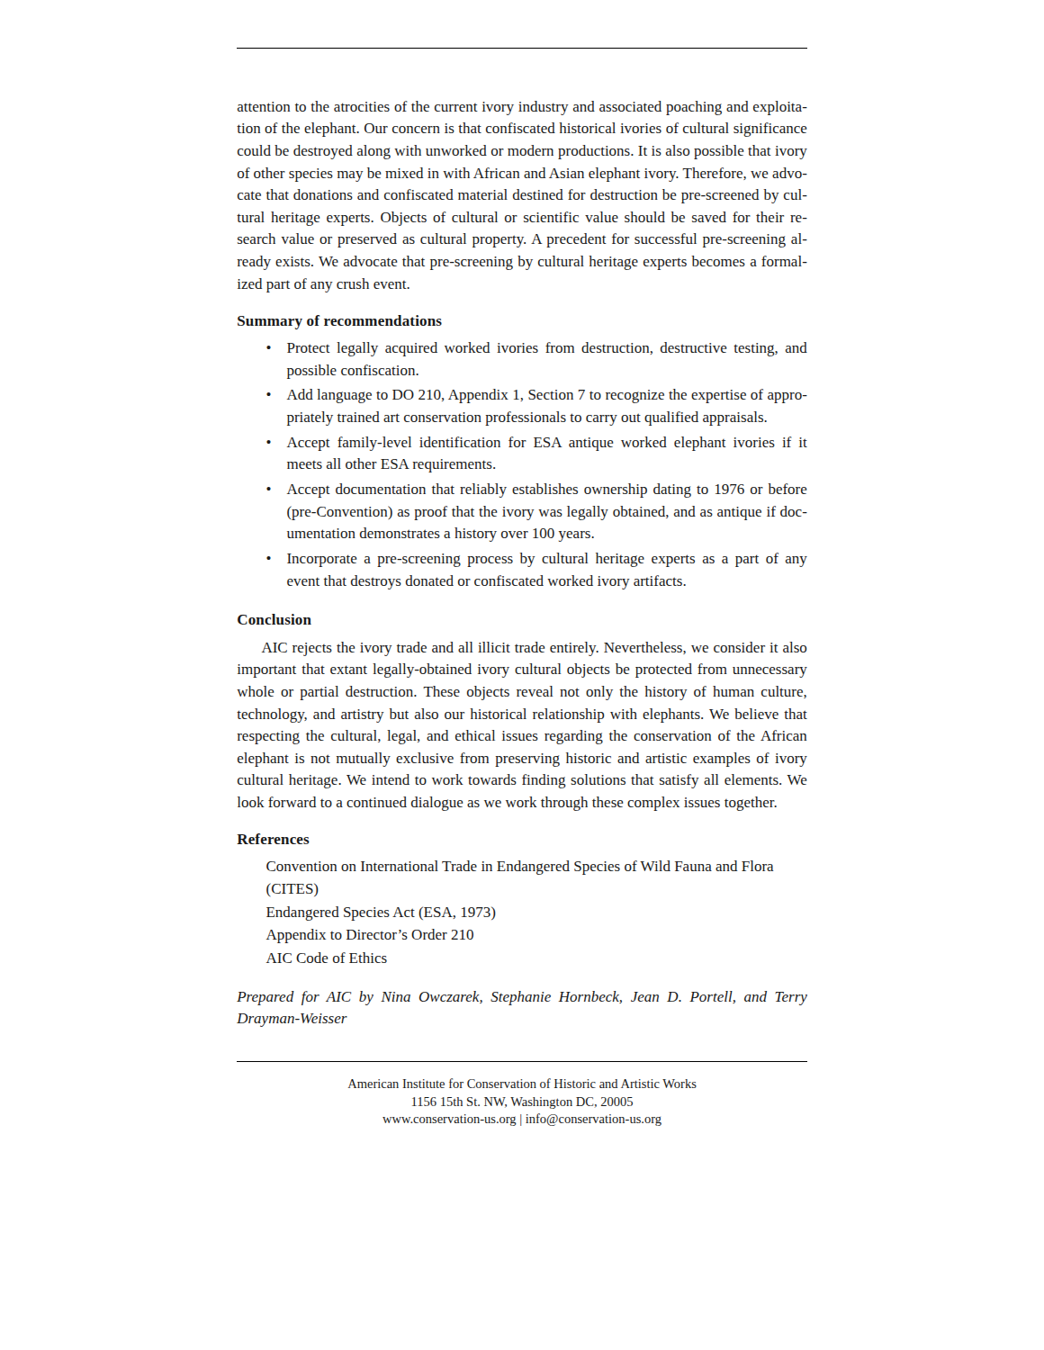attention to the atrocities of the current ivory industry and associated poaching and exploitation of the elephant. Our concern is that confiscated historical ivories of cultural significance could be destroyed along with unworked or modern productions. It is also possible that ivory of other species may be mixed in with African and Asian elephant ivory. Therefore, we advocate that donations and confiscated material destined for destruction be pre-screened by cultural heritage experts. Objects of cultural or scientific value should be saved for their research value or preserved as cultural property. A precedent for successful pre-screening already exists. We advocate that pre-screening by cultural heritage experts becomes a formalized part of any crush event.
Summary of recommendations
Protect legally acquired worked ivories from destruction, destructive testing, and possible confiscation.
Add language to DO 210, Appendix 1, Section 7 to recognize the expertise of appropriately trained art conservation professionals to carry out qualified appraisals.
Accept family-level identification for ESA antique worked elephant ivories if it meets all other ESA requirements.
Accept documentation that reliably establishes ownership dating to 1976 or before (pre-Convention) as proof that the ivory was legally obtained, and as antique if documentation demonstrates a history over 100 years.
Incorporate a pre-screening process by cultural heritage experts as a part of any event that destroys donated or confiscated worked ivory artifacts.
Conclusion
AIC rejects the ivory trade and all illicit trade entirely. Nevertheless, we consider it also important that extant legally-obtained ivory cultural objects be protected from unnecessary whole or partial destruction. These objects reveal not only the history of human culture, technology, and artistry but also our historical relationship with elephants. We believe that respecting the cultural, legal, and ethical issues regarding the conservation of the African elephant is not mutually exclusive from preserving historic and artistic examples of ivory cultural heritage. We intend to work towards finding solutions that satisfy all elements. We look forward to a continued dialogue as we work through these complex issues together.
References
Convention on International Trade in Endangered Species of Wild Fauna and Flora (CITES)
Endangered Species Act (ESA, 1973)
Appendix to Director’s Order 210
AIC Code of Ethics
Prepared for AIC by Nina Owczarek, Stephanie Hornbeck, Jean D. Portell, and Terry Drayman-Weisser
American Institute for Conservation of Historic and Artistic Works
1156 15th St. NW, Washington DC, 20005
www.conservation-us.org | info@conservation-us.org